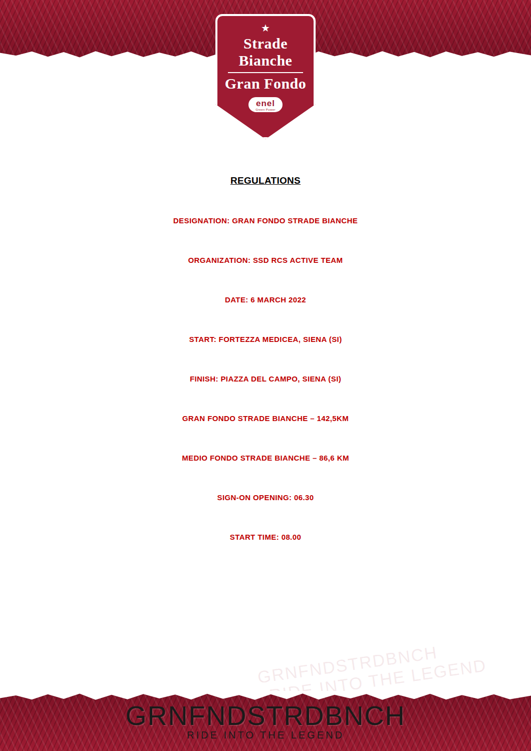★
Strade Bianche
Gran Fondo
enelGreen Power
REGULATIONS
DESIGNATION: GRAN FONDO STRADE BIANCHE
ORGANIZATION: SSD RCS ACTIVE TEAM
DATE: 6 MARCH 2022
START: FORTEZZA MEDICEA, SIENA (SI)
FINISH: PIAZZA DEL CAMPO, SIENA (SI)
GRAN FONDO STRADE BIANCHE – 142,5KM
MEDIO FONDO STRADE BIANCHE – 86,6 KM
SIGN-ON OPENING: 06.30
START TIME: 08.00
GRNFNDSTRDBNCH RIDE INTO THE LEGEND
GRNFNDSTRDBNCH
RIDE INTO THE LEGEND